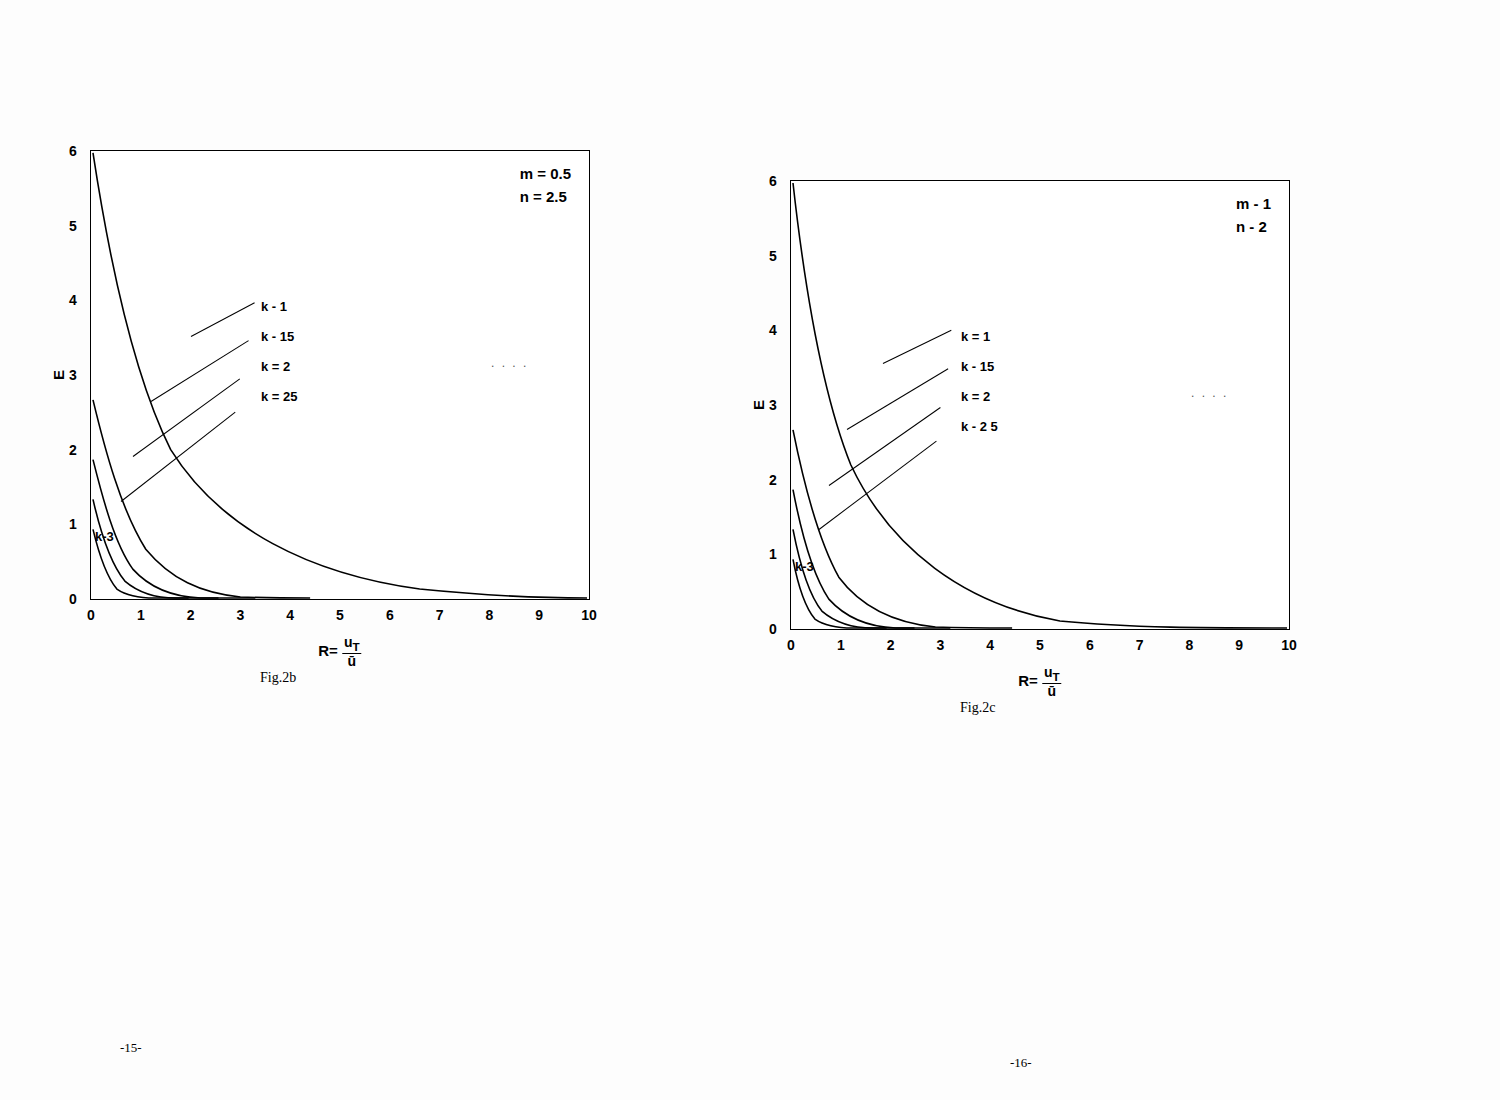E 6 5 4 3 2 1 0 0 1 2 3 4 5 6 7 8 9 10
m = 0.5
n = 2.5
. . . .
k - 1
k - 15
k = 2
k = 25
k-3
R= uT ū
Fig.2b
E 6 5 4 3 2 1 0 0 1 2 3 4 5 6 7 8 9 10
m - 1
n - 2
. . . .
k = 1
k - 15
k = 2
k - 2 5
k-3
R= uT ū
Fig.2c
-15-
-16-